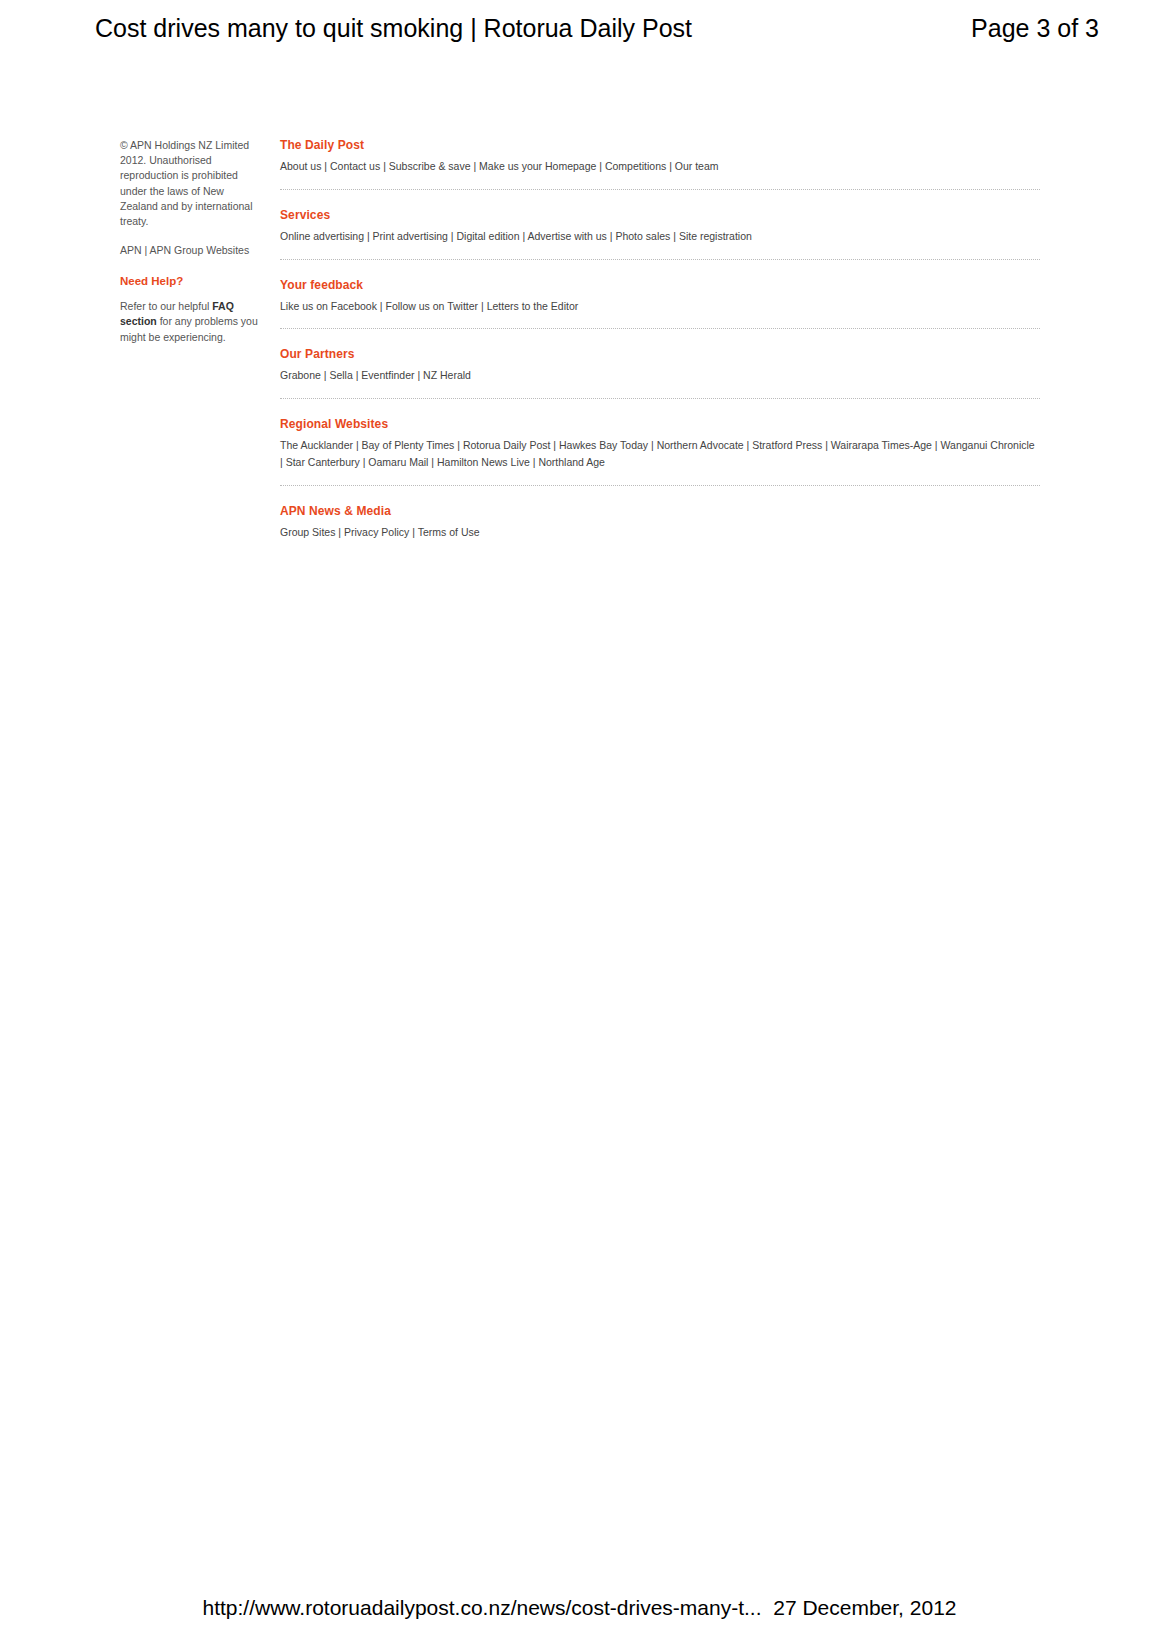Cost drives many to quit smoking | Rotorua Daily Post
Page 3 of 3
© APN Holdings NZ Limited 2012. Unauthorised reproduction is prohibited under the laws of New Zealand and by international treaty.
APN | APN Group Websites
Need Help?
Refer to our helpful FAQ section for any problems you might be experiencing.
The Daily Post
About us | Contact us | Subscribe & save | Make us your Homepage | Competitions | Our team
Services
Online advertising | Print advertising | Digital edition | Advertise with us | Photo sales | Site registration
Your feedback
Like us on Facebook | Follow us on Twitter | Letters to the Editor
Our Partners
Grabone | Sella | Eventfinder | NZ Herald
Regional Websites
The Aucklander | Bay of Plenty Times | Rotorua Daily Post | Hawkes Bay Today | Northern Advocate | Stratford Press | Wairarapa Times-Age | Wanganui Chronicle | Star Canterbury | Oamaru Mail | Hamilton News Live | Northland Age
APN News & Media
Group Sites | Privacy Policy | Terms of Use
http://www.rotoruadailypost.co.nz/news/cost-drives-many-t... 27 December, 2012